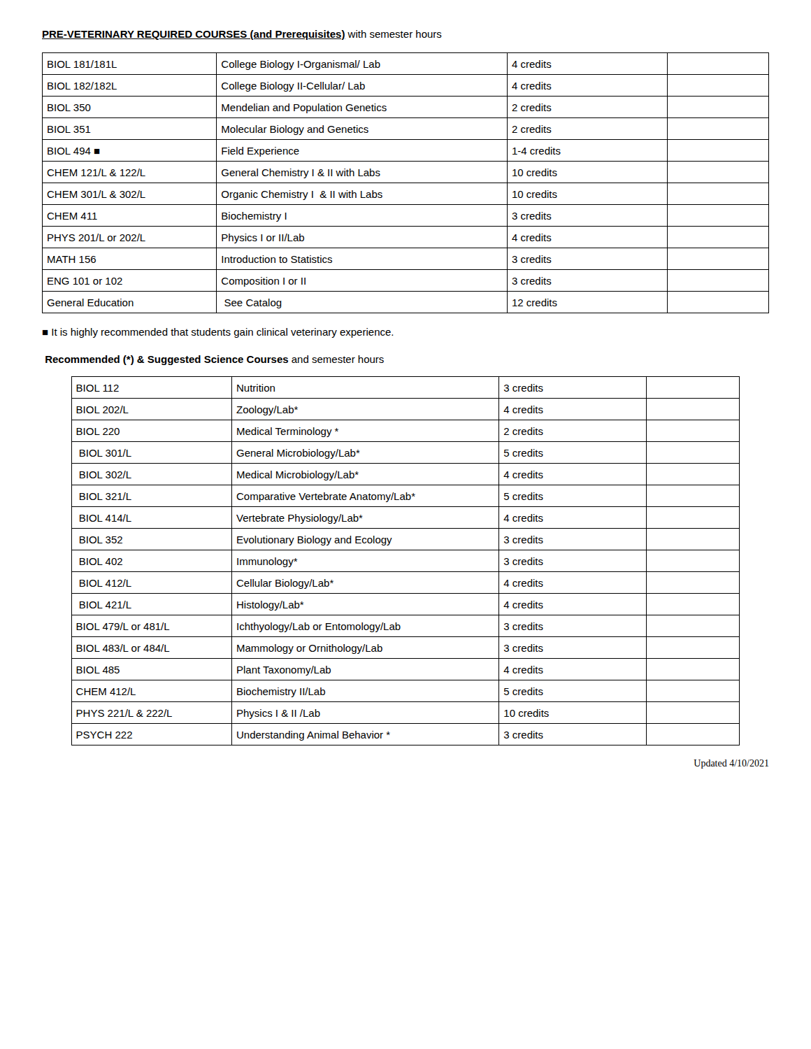PRE-VETERINARY REQUIRED COURSES (and Prerequisites) with semester hours
| BIOL 181/181L | College Biology I-Organismal/ Lab | 4 credits | |
| BIOL 182/182L | College Biology II-Cellular/ Lab | 4 credits | |
| BIOL 350 | Mendelian and Population Genetics | 2 credits | |
| BIOL 351 | Molecular Biology and Genetics | 2 credits | |
| BIOL 494 ■ | Field Experience | 1-4 credits | |
| CHEM 121/L & 122/L | General Chemistry I & II with Labs | 10 credits | |
| CHEM 301/L & 302/L | Organic Chemistry I & II with Labs | 10 credits | |
| CHEM 411 | Biochemistry I | 3 credits | |
| PHYS 201/L or 202/L | Physics I or II/Lab | 4 credits | |
| MATH 156 | Introduction to Statistics | 3 credits | |
| ENG 101 or 102 | Composition I or II | 3 credits | |
| General Education | See Catalog | 12 credits | |
■ It is highly recommended that students gain clinical veterinary experience.
Recommended (*) & Suggested Science Courses and semester hours
| BIOL 112 | Nutrition | 3 credits | |
| BIOL 202/L | Zoology/Lab* | 4 credits | |
| BIOL 220 | Medical Terminology * | 2 credits | |
| BIOL 301/L | General Microbiology/Lab* | 5 credits | |
| BIOL 302/L | Medical Microbiology/Lab* | 4 credits | |
| BIOL 321/L | Comparative Vertebrate Anatomy/Lab* | 5 credits | |
| BIOL 414/L | Vertebrate Physiology/Lab* | 4 credits | |
| BIOL 352 | Evolutionary Biology and Ecology | 3 credits | |
| BIOL 402 | Immunology* | 3 credits | |
| BIOL 412/L | Cellular Biology/Lab* | 4 credits | |
| BIOL 421/L | Histology/Lab* | 4 credits | |
| BIOL 479/L or 481/L | Ichthyology/Lab or Entomology/Lab | 3 credits | |
| BIOL 483/L or 484/L | Mammology or Ornithology/Lab | 3 credits | |
| BIOL 485 | Plant Taxonomy/Lab | 4 credits | |
| CHEM 412/L | Biochemistry II/Lab | 5 credits | |
| PHYS 221/L & 222/L | Physics I & II /Lab | 10 credits | |
| PSYCH 222 | Understanding Animal Behavior * | 3 credits | |
Updated 4/10/2021